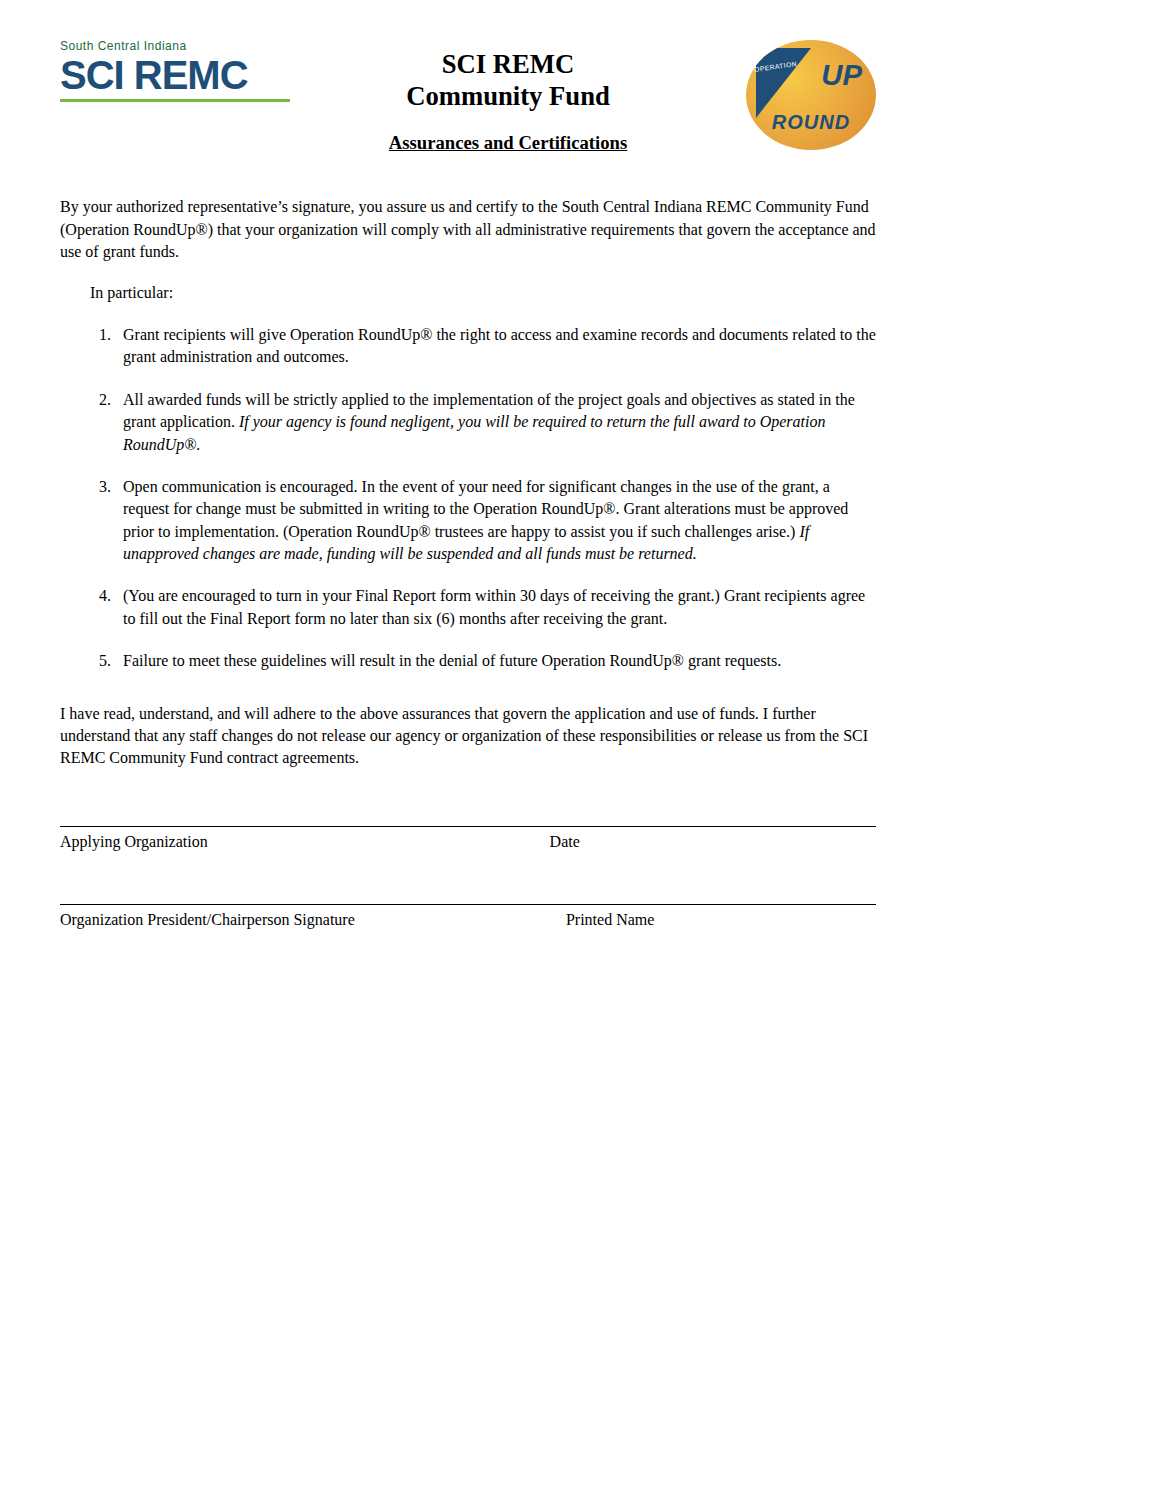South Central Indiana
SCI REMC
SCI REMC
Community Fund
Assurances and Certifications
®
OPERATION
UP
ROUND
By your authorized representative’s signature, you assure us and certify to the South Central Indiana REMC Community Fund (Operation RoundUp®) that your organization will comply with all administrative requirements that govern the acceptance and use of grant funds.
In particular:
Grant recipients will give Operation RoundUp® the right to access and examine records and documents related to the grant administration and outcomes.
All awarded funds will be strictly applied to the implementation of the project goals and objectives as stated in the grant application. If your agency is found negligent, you will be required to return the full award to Operation RoundUp®.
Open communication is encouraged. In the event of your need for significant changes in the use of the grant, a request for change must be submitted in writing to the Operation RoundUp®. Grant alterations must be approved prior to implementation. (Operation RoundUp® trustees are happy to assist you if such challenges arise.) If unapproved changes are made, funding will be suspended and all funds must be returned.
(You are encouraged to turn in your Final Report form within 30 days of receiving the grant.) Grant recipients agree to fill out the Final Report form no later than six (6) months after receiving the grant.
Failure to meet these guidelines will result in the denial of future Operation RoundUp® grant requests.
I have read, understand, and will adhere to the above assurances that govern the application and use of funds. I further understand that any staff changes do not release our agency or organization of these responsibilities or release us from the SCI REMC Community Fund contract agreements.
Applying Organization
Date
Organization President/Chairperson Signature
Printed Name